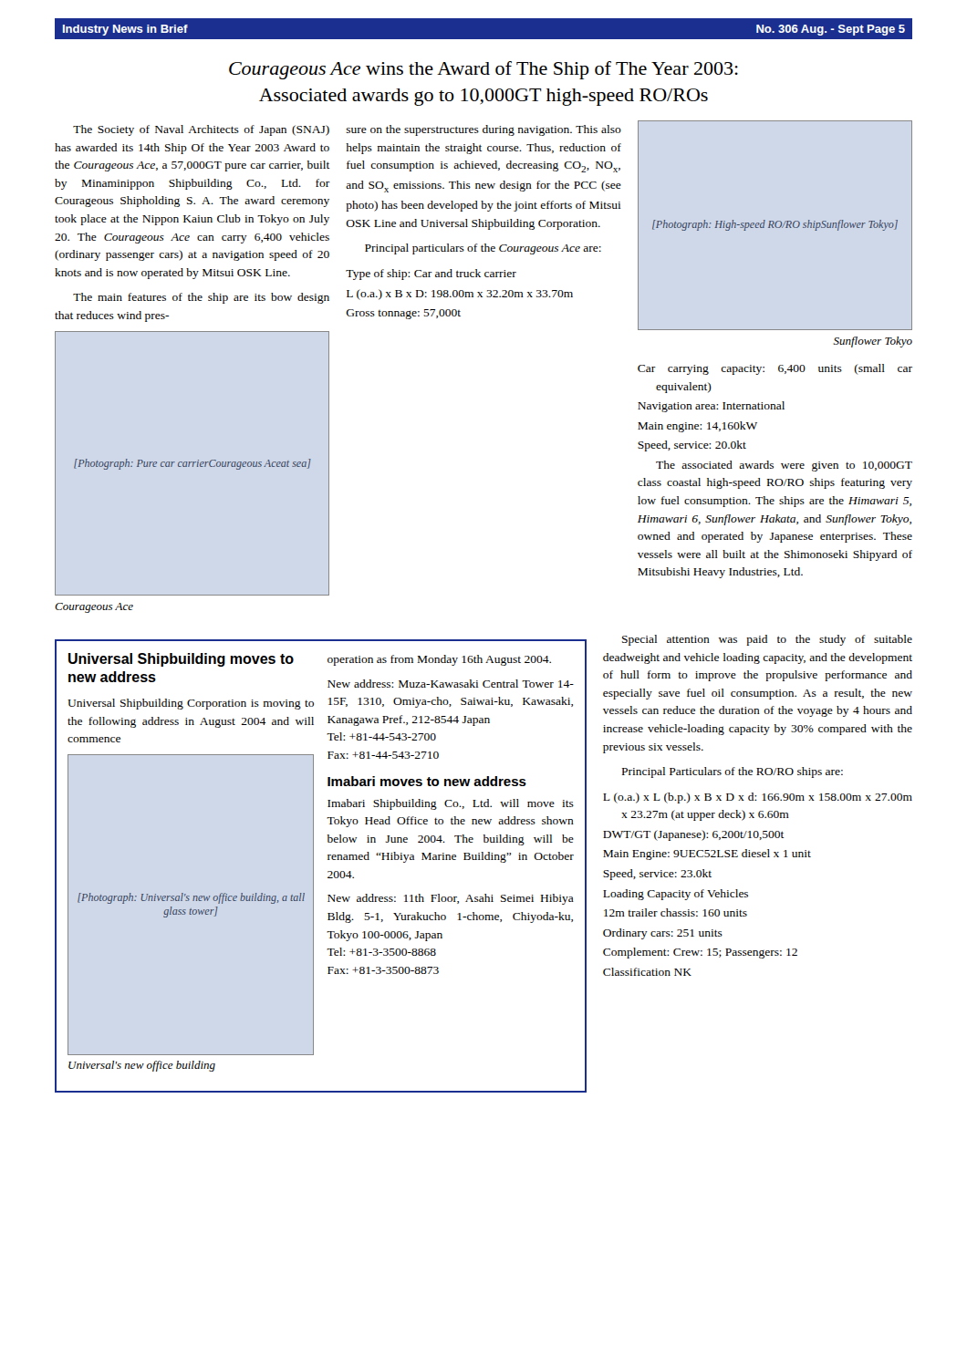Industry News in Brief No. 306 Aug. - Sept Page 5
Courageous Ace wins the Award of The Ship of The Year 2003:
Associated awards go to 10,000GT high-speed RO/ROs
The Society of Naval Architects of Japan (SNAJ) has awarded its 14th Ship Of the Year 2003 Award to the Courageous Ace, a 57,000GT pure car carrier, built by Minaminippon Shipbuilding Co., Ltd. for Courageous Shipholding S. A. The award ceremony took place at the Nippon Kaiun Club in Tokyo on July 20. The Courageous Ace can carry 6,400 vehicles (ordinary passenger cars) at a navigation speed of 20 knots and is now operated by Mitsui OSK Line.
The main features of the ship are its bow design that reduces wind pres-
[Photograph: Pure car carrier Courageous Ace at sea]
Courageous Ace
sure on the superstructures during navigation. This also helps maintain the straight course. Thus, reduction of fuel consumption is achieved, decreasing CO2, NOx, and SOx emissions. This new design for the PCC (see photo) has been developed by the joint efforts of Mitsui OSK Line and Universal Shipbuilding Corporation.
Principal particulars of the Courageous Ace are:
Type of ship: Car and truck carrier
L (o.a.) x B x D: 198.00m x 32.20m x 33.70m
Gross tonnage: 57,000t
[Photograph: High-speed RO/RO ship Sunflower Tokyo]
Sunflower Tokyo
Car carrying capacity: 6,400 units (small car equivalent)
Navigation area: International
Main engine: 14,160kW
Speed, service: 20.0kt
The associated awards were given to 10,000GT class coastal high-speed RO/RO ships featuring very low fuel consumption. The ships are the Himawari 5, Himawari 6, Sunflower Hakata, and Sunflower Tokyo, owned and operated by Japanese enterprises. These vessels were all built at the Shimonoseki Shipyard of Mitsubishi Heavy Industries, Ltd.
Universal Shipbuilding moves to new address
Universal Shipbuilding Corporation is moving to the following address in August 2004 and will commence
[Photograph: Universal's new office building, a tall glass tower]
Universal's new office building
operation as from Monday 16th August 2004.
New address: Muza-Kawasaki Central Tower 14-15F, 1310, Omiya-cho, Saiwai-ku, Kawasaki, Kanagawa Pref., 212-8544 Japan
Tel: +81-44-543-2700
Fax: +81-44-543-2710
Imabari moves to new address
Imabari Shipbuilding Co., Ltd. will move its Tokyo Head Office to the new address shown below in June 2004. The building will be renamed “Hibiya Marine Building” in October 2004.
New address: 11th Floor, Asahi Seimei Hibiya Bldg. 5-1, Yurakucho 1-chome, Chiyoda-ku, Tokyo 100-0006, Japan
Tel: +81-3-3500-8868
Fax: +81-3-3500-8873
Special attention was paid to the study of suitable deadweight and vehicle loading capacity, and the development of hull form to improve the propulsive performance and especially save fuel oil consumption. As a result, the new vessels can reduce the duration of the voyage by 4 hours and increase vehicle-loading capacity by 30% compared with the previous six vessels.
Principal Particulars of the RO/RO ships are:
L (o.a.) x L (b.p.) x B x D x d: 166.90m x 158.00m x 27.00m x 23.27m (at upper deck) x 6.60m
DWT/GT (Japanese): 6,200t/10,500t
Main Engine: 9UEC52LSE diesel x 1 unit
Speed, service: 23.0kt
Loading Capacity of Vehicles
12m trailer chassis: 160 units
Ordinary cars: 251 units
Complement: Crew: 15; Passengers: 12
Classification NK